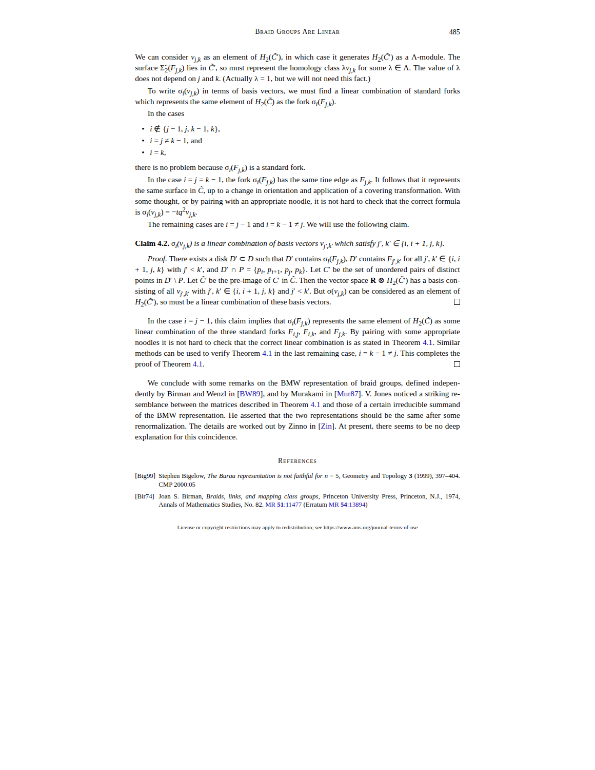Braid Groups Are Linear 485
We can consider vj,k as an element of H2(C̃′), in which case it generates H2(C̃′) as a Λ-module. The surface Σ̃2(Fj,k) lies in C̃′, so must represent the homology class λvj,k for some λ ∈ Λ. The value of λ does not depend on j and k. (Actually λ = 1, but we will not need this fact.)
To write σi(vj,k) in terms of basis vectors, we must find a linear combination of standard forks which represents the same element of H2(C̃) as the fork σi(Fj,k).
In the cases
i ∉ {j − 1, j, k − 1, k},
i = j ≠ k − 1, and
i = k,
there is no problem because σi(Fj,k) is a standard fork.
In the case i = j = k − 1, the fork σi(Fj,k) has the same tine edge as Fj,k. It follows that it represents the same surface in C̃, up to a change in orientation and application of a covering transformation. With some thought, or by pairing with an appropriate noodle, it is not hard to check that the correct formula is σi(vj,k) = −tq2vj,k.
The remaining cases are i = j − 1 and i = k − 1 ≠ j. We will use the following claim.
Claim 4.2. σi(vj,k) is a linear combination of basis vectors vj′,k′ which satisfy j′, k′ ∈ {i, i + 1, j, k}.
Proof. There exists a disk D′ ⊂ D such that D′ contains σi(Fj,k), D′ contains Fj′,k′ for all j′, k′ ∈ {i, i + 1, j, k} with j′ < k′, and D′ ∩ P = {pi, pi+1, pj, pk}. Let C′ be the set of unordered pairs of distinct points in D′ \ P. Let C̃′ be the pre-image of C′ in C̃. Then the vector space R ⊗ H2(C̃′) has a basis consisting of all vj′,k′ with j′, k′ ∈ {i, i + 1, j, k} and j′ < k′. But σ(vj,k) can be considered as an element of H2(C̃′), so must be a linear combination of these basis vectors.
In the case i = j − 1, this claim implies that σi(Fj,k) represents the same element of H2(C̃) as some linear combination of the three standard forks Fi,j, Fi,k, and Fj,k. By pairing with some appropriate noodles it is not hard to check that the correct linear combination is as stated in Theorem 4.1. Similar methods can be used to verify Theorem 4.1 in the last remaining case, i = k − 1 ≠ j. This completes the proof of Theorem 4.1.
We conclude with some remarks on the BMW representation of braid groups, defined independently by Birman and Wenzl in [BW89], and by Murakami in [Mur87]. V. Jones noticed a striking resemblance between the matrices described in Theorem 4.1 and those of a certain irreducible summand of the BMW representation. He asserted that the two representations should be the same after some renormalization. The details are worked out by Zinno in [Zin]. At present, there seems to be no deep explanation for this coincidence.
References
[Big99]
Stephen Bigelow, The Burau representation is not faithful for n = 5, Geometry and Topology 3 (1999), 397–404. CMP 2000:05
[Bir74]
Joan S. Birman, Braids, links, and mapping class groups, Princeton University Press, Princeton, N.J., 1974, Annals of Mathematics Studies, No. 82. MR 51:11477 (Erratum MR 54:13894)
License or copyright restrictions may apply to redistribution; see https://www.ams.org/journal-terms-of-use